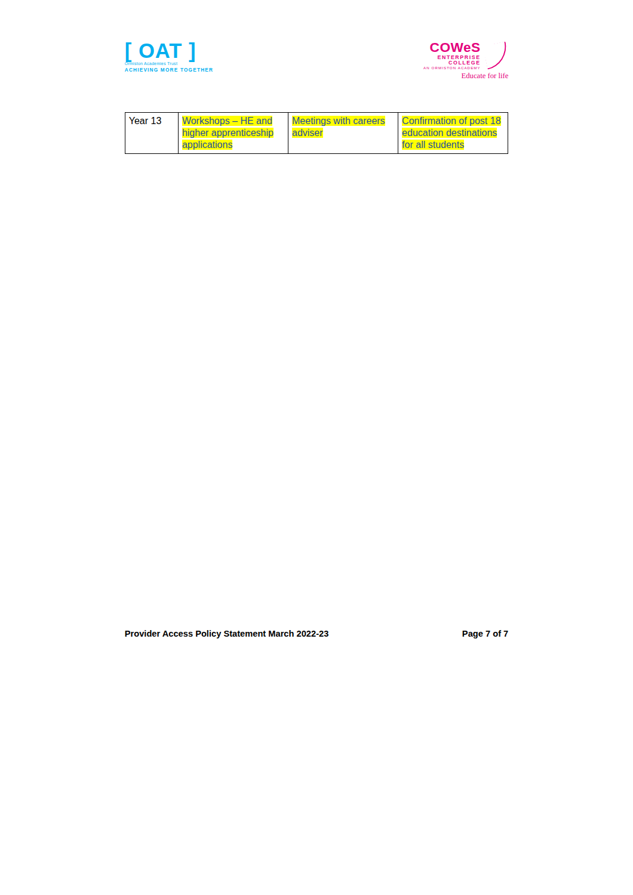[ OAT ]
Ormiston Academies Trust
ACHIEVING MORE TOGETHER
COWe S
ENTERPRISE COLLEGE
AN ORMISTON ACADEMY
Educate for life
| Year 13 | Workshops – HE and higher apprenticeship applications | Meetings with careers adviser | Confirmation of post 18 education destinations for all students |
Provider Access Policy Statement March 2022-23
Page 7 of 7